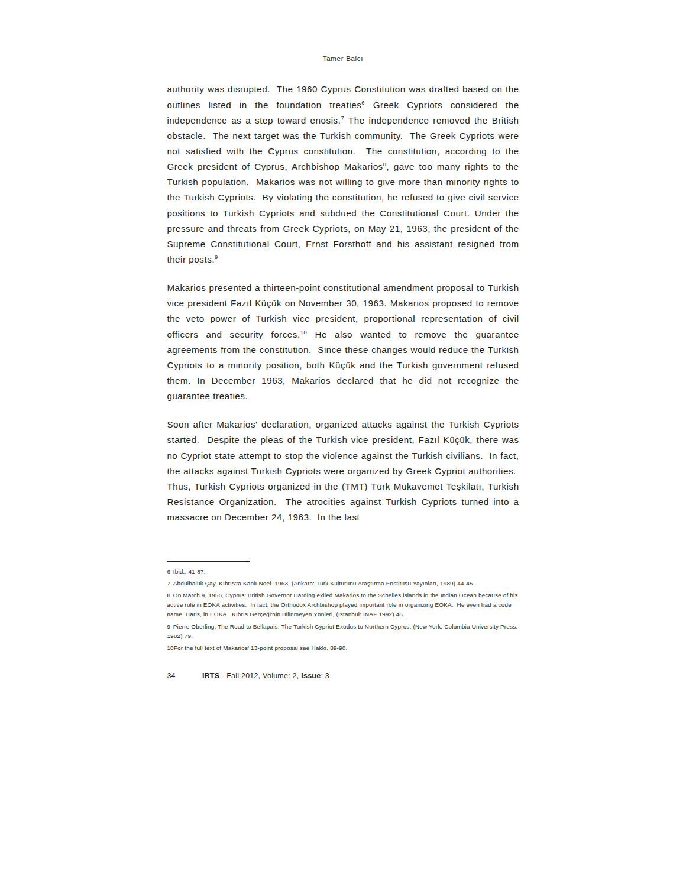Tamer Balcı
authority was disrupted. The 1960 Cyprus Constitution was drafted based on the outlines listed in the foundation treaties6 Greek Cypriots considered the independence as a step toward enosis.7 The independence removed the British obstacle. The next target was the Turkish community. The Greek Cypriots were not satisfied with the Cyprus constitution. The constitution, according to the Greek president of Cyprus, Archbishop Makarios8, gave too many rights to the Turkish population. Makarios was not willing to give more than minority rights to the Turkish Cypriots. By violating the constitution, he refused to give civil service positions to Turkish Cypriots and subdued the Constitutional Court. Under the pressure and threats from Greek Cypriots, on May 21, 1963, the president of the Supreme Constitutional Court, Ernst Forsthoff and his assistant resigned from their posts.9
Makarios presented a thirteen-point constitutional amendment proposal to Turkish vice president Fazıl Küçük on November 30, 1963. Makarios proposed to remove the veto power of Turkish vice president, proportional representation of civil officers and security forces.10 He also wanted to remove the guarantee agreements from the constitution. Since these changes would reduce the Turkish Cypriots to a minority position, both Küçük and the Turkish government refused them. In December 1963, Makarios declared that he did not recognize the guarantee treaties.
Soon after Makarios' declaration, organized attacks against the Turkish Cypriots started. Despite the pleas of the Turkish vice president, Fazıl Küçük, there was no Cypriot state attempt to stop the violence against the Turkish civilians. In fact, the attacks against Turkish Cypriots were organized by Greek Cypriot authorities. Thus, Turkish Cypriots organized in the (TMT) Türk Mukavemet Teşkilatı, Turkish Resistance Organization. The atrocities against Turkish Cypriots turned into a massacre on December 24, 1963. In the last
6 Ibid., 41-87.
7 Abdulhaluk Çay, Kıbrıs'ta Kanlı Noel–1963, (Ankara: Türk Kültürünü Araştırma Enstitüsü Yayınları, 1989) 44-45.
8 On March 9, 1956, Cyprus' British Governor Harding exiled Makarios to the Schelles islands in the Indian Ocean because of his active role in EOKA activities. In fact, the Orthodox Archbishop played important role in organizing EOKA. He even had a code name, Haris, in EOKA. Kıbrıs Gerçeği'nin Bilinmeyen Yönleri, (Istanbul: INAF 1992) 46.
9 Pierre Oberling, The Road to Bellapais: The Turkish Cypriot Exodus to Northern Cyprus, (New York: Columbia University Press, 1982) 79.
10 For the full text of Makarios' 13-point proposal see Hakki, 89-90.
34 IRTS - Fall 2012, Volume: 2, Issue: 3